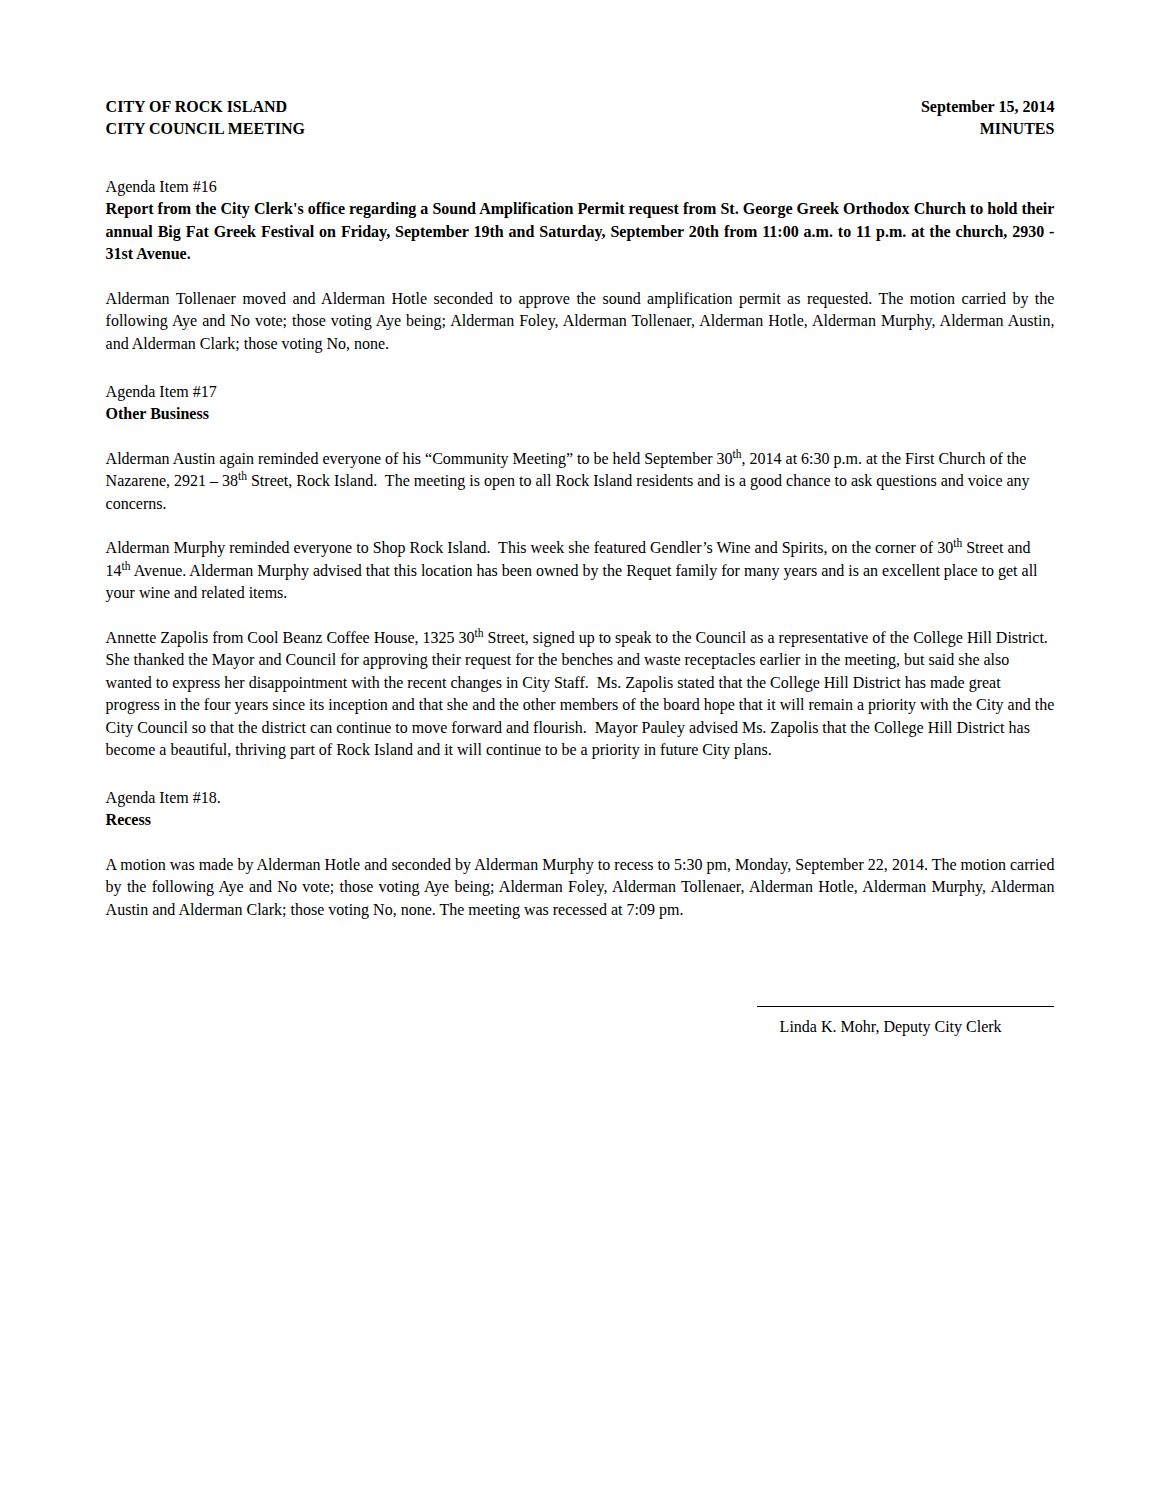CITY OF ROCK ISLAND CITY COUNCIL MEETING
September 15, 2014 MINUTES
Agenda Item #16
Report from the City Clerk's office regarding a Sound Amplification Permit request from St. George Greek Orthodox Church to hold their annual Big Fat Greek Festival on Friday, September 19th and Saturday, September 20th from 11:00 a.m. to 11 p.m. at the church, 2930 - 31st Avenue.
Alderman Tollenaer moved and Alderman Hotle seconded to approve the sound amplification permit as requested. The motion carried by the following Aye and No vote; those voting Aye being; Alderman Foley, Alderman Tollenaer, Alderman Hotle, Alderman Murphy, Alderman Austin, and Alderman Clark; those voting No, none.
Agenda Item #17
Other Business
Alderman Austin again reminded everyone of his “Community Meeting” to be held September 30th, 2014 at 6:30 p.m. at the First Church of the Nazarene, 2921 – 38th Street, Rock Island. The meeting is open to all Rock Island residents and is a good chance to ask questions and voice any concerns.
Alderman Murphy reminded everyone to Shop Rock Island. This week she featured Gendler’s Wine and Spirits, on the corner of 30th Street and 14th Avenue. Alderman Murphy advised that this location has been owned by the Requet family for many years and is an excellent place to get all your wine and related items.
Annette Zapolis from Cool Beanz Coffee House, 1325 30th Street, signed up to speak to the Council as a representative of the College Hill District. She thanked the Mayor and Council for approving their request for the benches and waste receptacles earlier in the meeting, but said she also wanted to express her disappointment with the recent changes in City Staff. Ms. Zapolis stated that the College Hill District has made great progress in the four years since its inception and that she and the other members of the board hope that it will remain a priority with the City and the City Council so that the district can continue to move forward and flourish. Mayor Pauley advised Ms. Zapolis that the College Hill District has become a beautiful, thriving part of Rock Island and it will continue to be a priority in future City plans.
Agenda Item #18.
Recess
A motion was made by Alderman Hotle and seconded by Alderman Murphy to recess to 5:30 pm, Monday, September 22, 2014. The motion carried by the following Aye and No vote; those voting Aye being; Alderman Foley, Alderman Tollenaer, Alderman Hotle, Alderman Murphy, Alderman Austin and Alderman Clark; those voting No, none. The meeting was recessed at 7:09 pm.
Linda K. Mohr, Deputy City Clerk